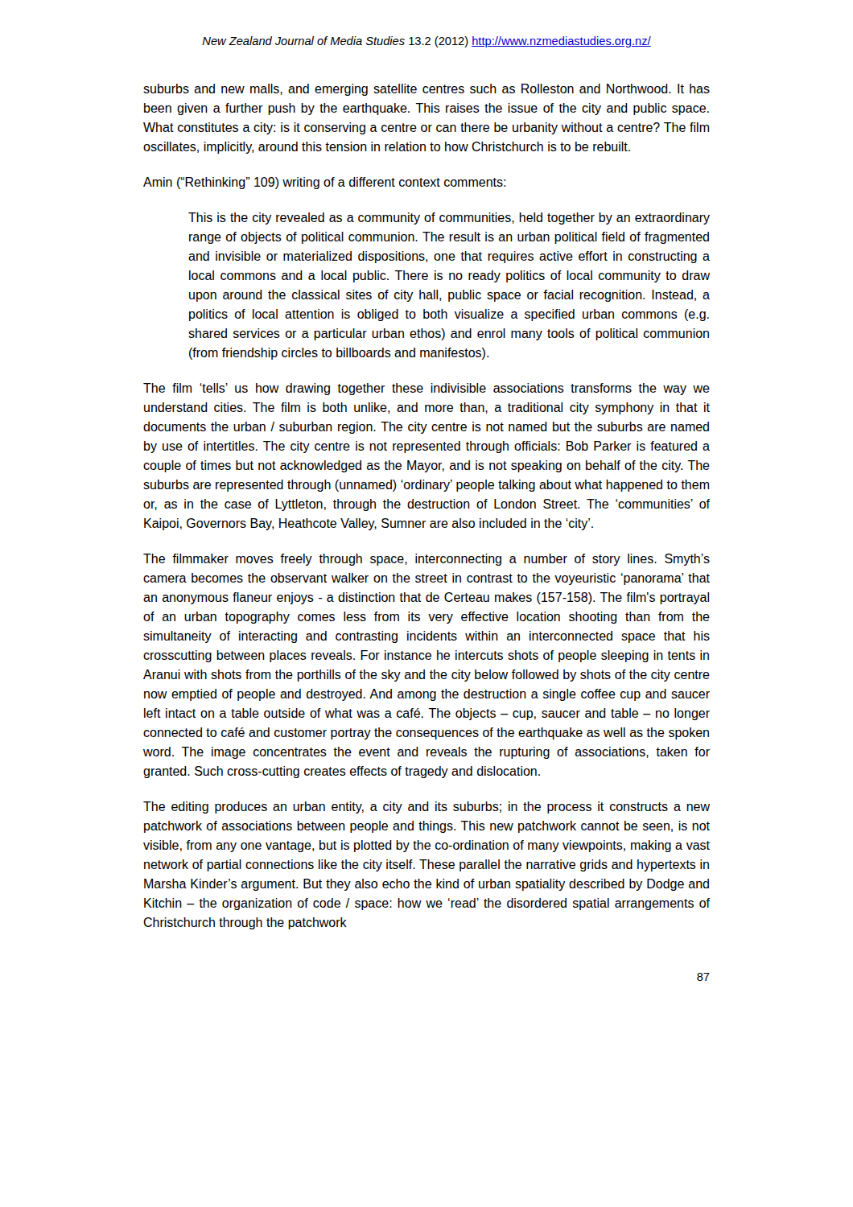New Zealand Journal of Media Studies 13.2 (2012) http://www.nzmediastudies.org.nz/
suburbs and new malls, and emerging satellite centres such as Rolleston and Northwood. It has been given a further push by the earthquake. This raises the issue of the city and public space. What constitutes a city: is it conserving a centre or can there be urbanity without a centre? The film oscillates, implicitly, around this tension in relation to how Christchurch is to be rebuilt.
Amin (“Rethinking” 109) writing of a different context comments:
This is the city revealed as a community of communities, held together by an extraordinary range of objects of political communion. The result is an urban political field of fragmented and invisible or materialized dispositions, one that requires active effort in constructing a local commons and a local public. There is no ready politics of local community to draw upon around the classical sites of city hall, public space or facial recognition. Instead, a politics of local attention is obliged to both visualize a specified urban commons (e.g. shared services or a particular urban ethos) and enrol many tools of political communion (from friendship circles to billboards and manifestos).
The film ‘tells’ us how drawing together these indivisible associations transforms the way we understand cities. The film is both unlike, and more than, a traditional city symphony in that it documents the urban / suburban region. The city centre is not named but the suburbs are named by use of intertitles. The city centre is not represented through officials: Bob Parker is featured a couple of times but not acknowledged as the Mayor, and is not speaking on behalf of the city. The suburbs are represented through (unnamed) ‘ordinary’ people talking about what happened to them or, as in the case of Lyttleton, through the destruction of London Street. The ‘communities’ of Kaipoi, Governors Bay, Heathcote Valley, Sumner are also included in the ‘city’.
The filmmaker moves freely through space, interconnecting a number of story lines. Smyth’s camera becomes the observant walker on the street in contrast to the voyeuristic ‘panorama’ that an anonymous flaneur enjoys - a distinction that de Certeau makes (157-158). The film's portrayal of an urban topography comes less from its very effective location shooting than from the simultaneity of interacting and contrasting incidents within an interconnected space that his crosscutting between places reveals. For instance he intercuts shots of people sleeping in tents in Aranui with shots from the porthills of the sky and the city below followed by shots of the city centre now emptied of people and destroyed. And among the destruction a single coffee cup and saucer left intact on a table outside of what was a café. The objects – cup, saucer and table – no longer connected to café and customer portray the consequences of the earthquake as well as the spoken word. The image concentrates the event and reveals the rupturing of associations, taken for granted. Such cross-cutting creates effects of tragedy and dislocation.
The editing produces an urban entity, a city and its suburbs; in the process it constructs a new patchwork of associations between people and things. This new patchwork cannot be seen, is not visible, from any one vantage, but is plotted by the co-ordination of many viewpoints, making a vast network of partial connections like the city itself. These parallel the narrative grids and hypertexts in Marsha Kinder’s argument. But they also echo the kind of urban spatiality described by Dodge and Kitchin – the organization of code / space: how we ‘read’ the disordered spatial arrangements of Christchurch through the patchwork
87